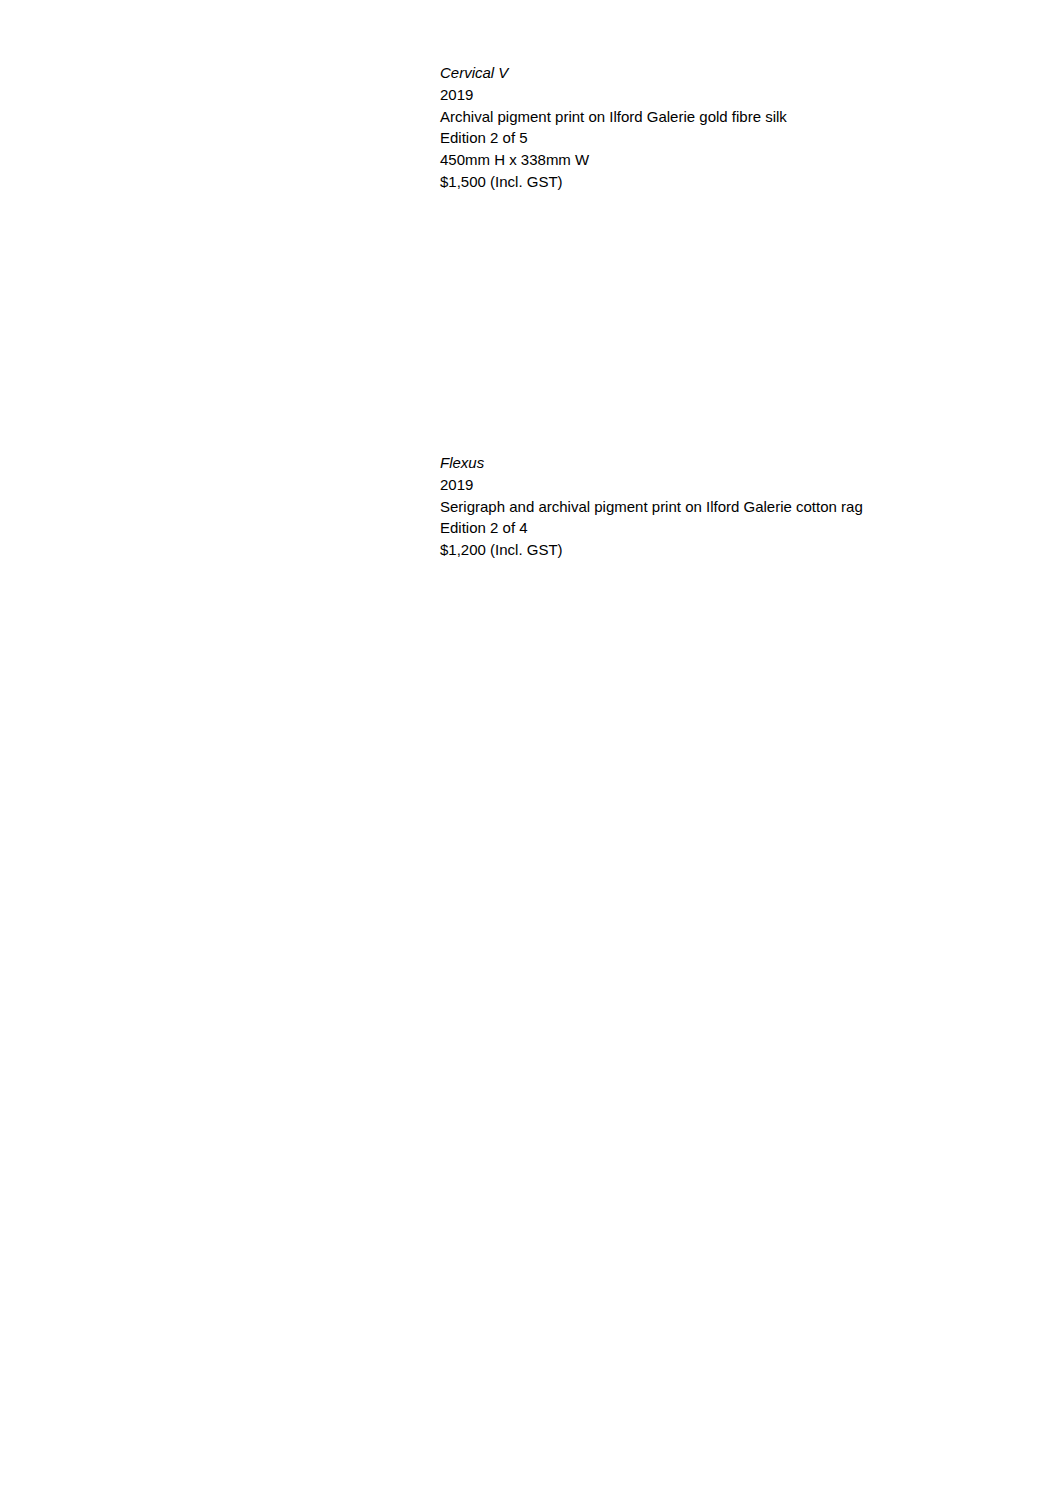Cervical V
2019
Archival pigment print on Ilford Galerie gold fibre silk
Edition 2 of 5
450mm H x 338mm W
$1,500 (Incl. GST)
Flexus
2019
Serigraph and archival pigment print on Ilford Galerie cotton rag
Edition 2 of 4
$1,200 (Incl. GST)